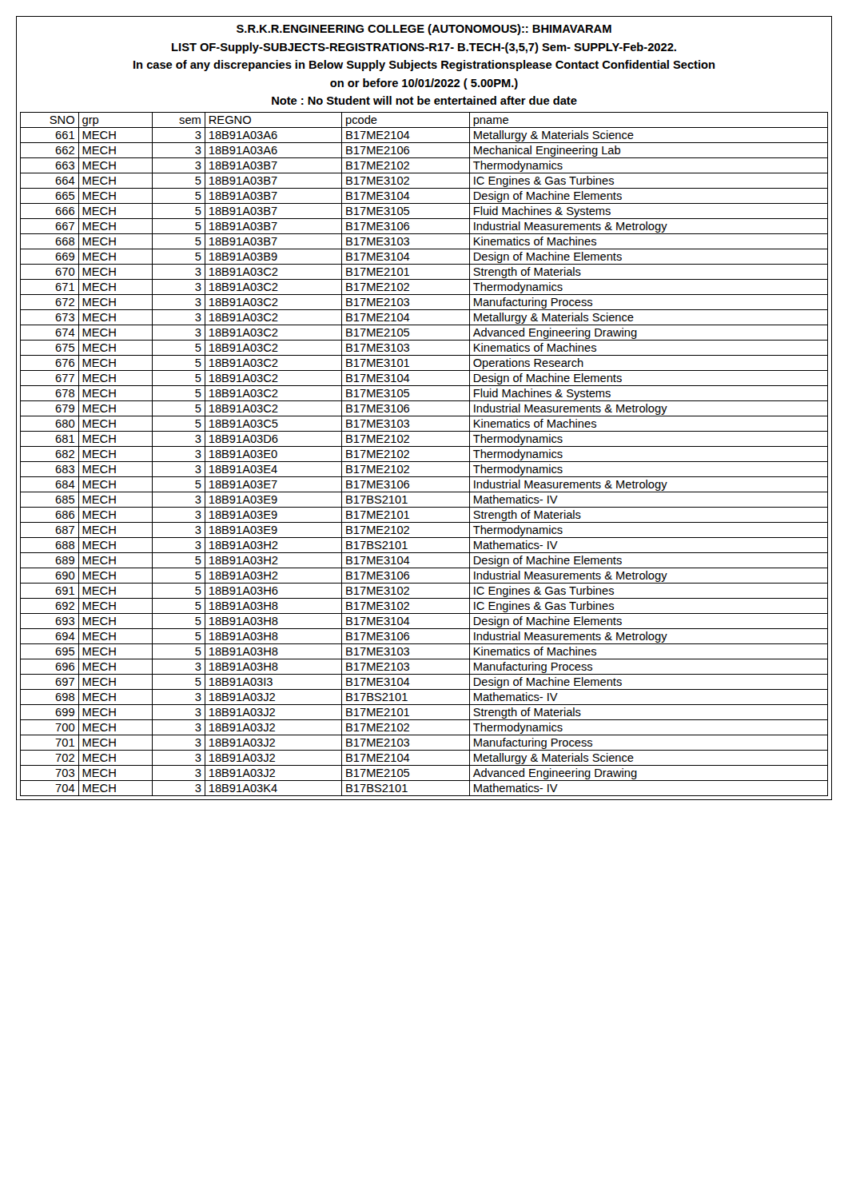S.R.K.R.ENGINEERING COLLEGE (AUTONOMOUS):: BHIMAVARAM
LIST OF-Supply-SUBJECTS-REGISTRATIONS-R17- B.TECH-(3,5,7) Sem- SUPPLY-Feb-2022.
In case of any discrepancies in Below Supply Subjects Registrationsplease Contact Confidential Section
on or before 10/01/2022 ( 5.00PM.)
Note : No Student will not be entertained after due date
| SNO | grp | sem | REGNO | pcode | pname |
| --- | --- | --- | --- | --- | --- |
| 661 | MECH | 3 | 18B91A03A6 | B17ME2104 | Metallurgy & Materials Science |
| 662 | MECH | 3 | 18B91A03A6 | B17ME2106 | Mechanical Engineering Lab |
| 663 | MECH | 3 | 18B91A03B7 | B17ME2102 | Thermodynamics |
| 664 | MECH | 5 | 18B91A03B7 | B17ME3102 | IC Engines & Gas Turbines |
| 665 | MECH | 5 | 18B91A03B7 | B17ME3104 | Design of Machine Elements |
| 666 | MECH | 5 | 18B91A03B7 | B17ME3105 | Fluid Machines & Systems |
| 667 | MECH | 5 | 18B91A03B7 | B17ME3106 | Industrial Measurements & Metrology |
| 668 | MECH | 5 | 18B91A03B7 | B17ME3103 | Kinematics of Machines |
| 669 | MECH | 5 | 18B91A03B9 | B17ME3104 | Design of Machine Elements |
| 670 | MECH | 3 | 18B91A03C2 | B17ME2101 | Strength of Materials |
| 671 | MECH | 3 | 18B91A03C2 | B17ME2102 | Thermodynamics |
| 672 | MECH | 3 | 18B91A03C2 | B17ME2103 | Manufacturing Process |
| 673 | MECH | 3 | 18B91A03C2 | B17ME2104 | Metallurgy & Materials Science |
| 674 | MECH | 3 | 18B91A03C2 | B17ME2105 | Advanced Engineering Drawing |
| 675 | MECH | 5 | 18B91A03C2 | B17ME3103 | Kinematics of Machines |
| 676 | MECH | 5 | 18B91A03C2 | B17ME3101 | Operations Research |
| 677 | MECH | 5 | 18B91A03C2 | B17ME3104 | Design of Machine Elements |
| 678 | MECH | 5 | 18B91A03C2 | B17ME3105 | Fluid Machines & Systems |
| 679 | MECH | 5 | 18B91A03C2 | B17ME3106 | Industrial Measurements & Metrology |
| 680 | MECH | 5 | 18B91A03C5 | B17ME3103 | Kinematics of Machines |
| 681 | MECH | 3 | 18B91A03D6 | B17ME2102 | Thermodynamics |
| 682 | MECH | 3 | 18B91A03E0 | B17ME2102 | Thermodynamics |
| 683 | MECH | 3 | 18B91A03E4 | B17ME2102 | Thermodynamics |
| 684 | MECH | 5 | 18B91A03E7 | B17ME3106 | Industrial Measurements & Metrology |
| 685 | MECH | 3 | 18B91A03E9 | B17BS2101 | Mathematics- IV |
| 686 | MECH | 3 | 18B91A03E9 | B17ME2101 | Strength of Materials |
| 687 | MECH | 3 | 18B91A03E9 | B17ME2102 | Thermodynamics |
| 688 | MECH | 3 | 18B91A03H2 | B17BS2101 | Mathematics- IV |
| 689 | MECH | 5 | 18B91A03H2 | B17ME3104 | Design of Machine Elements |
| 690 | MECH | 5 | 18B91A03H2 | B17ME3106 | Industrial Measurements & Metrology |
| 691 | MECH | 5 | 18B91A03H6 | B17ME3102 | IC Engines & Gas Turbines |
| 692 | MECH | 5 | 18B91A03H8 | B17ME3102 | IC Engines & Gas Turbines |
| 693 | MECH | 5 | 18B91A03H8 | B17ME3104 | Design of Machine Elements |
| 694 | MECH | 5 | 18B91A03H8 | B17ME3106 | Industrial Measurements & Metrology |
| 695 | MECH | 5 | 18B91A03H8 | B17ME3103 | Kinematics of Machines |
| 696 | MECH | 3 | 18B91A03H8 | B17ME2103 | Manufacturing Process |
| 697 | MECH | 5 | 18B91A03I3 | B17ME3104 | Design of Machine Elements |
| 698 | MECH | 3 | 18B91A03J2 | B17BS2101 | Mathematics- IV |
| 699 | MECH | 3 | 18B91A03J2 | B17ME2101 | Strength of Materials |
| 700 | MECH | 3 | 18B91A03J2 | B17ME2102 | Thermodynamics |
| 701 | MECH | 3 | 18B91A03J2 | B17ME2103 | Manufacturing Process |
| 702 | MECH | 3 | 18B91A03J2 | B17ME2104 | Metallurgy & Materials Science |
| 703 | MECH | 3 | 18B91A03J2 | B17ME2105 | Advanced Engineering Drawing |
| 704 | MECH | 3 | 18B91A03K4 | B17BS2101 | Mathematics- IV |